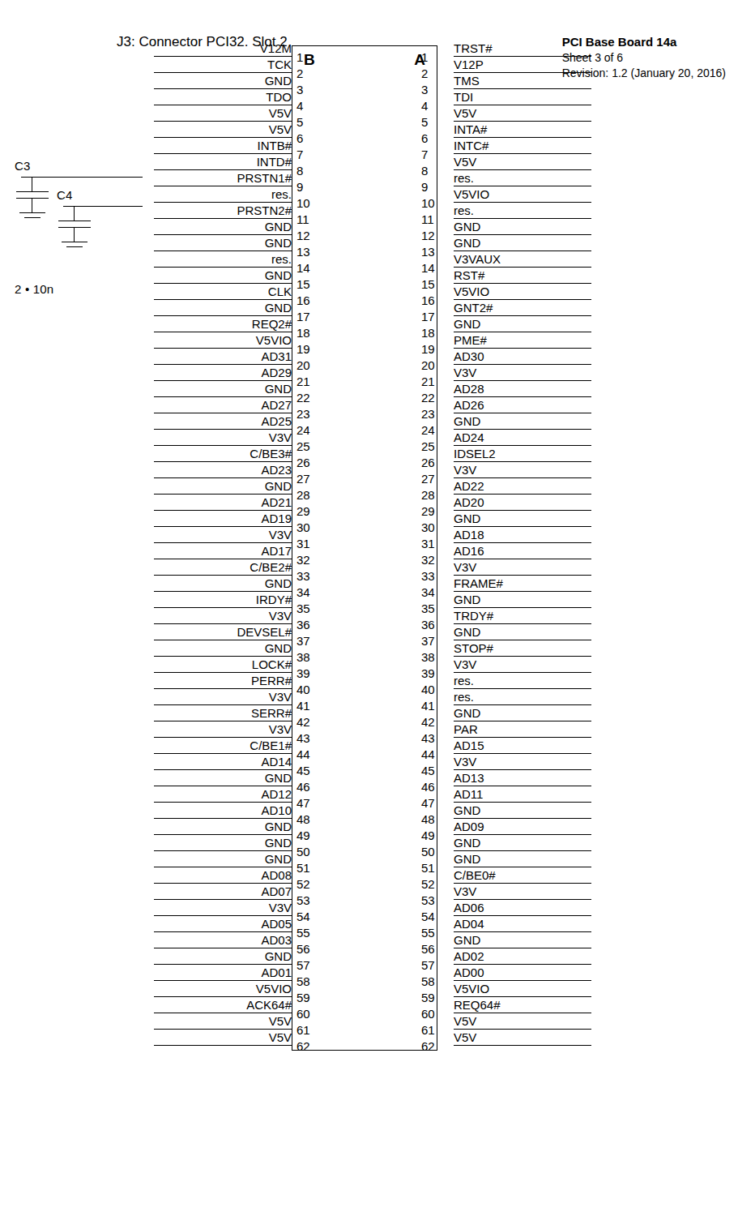C3 C4 2 • 10n
B A
11 V12M TRST#
22 TCK V12P
33 GND TMS
44 TDO TDI
55 V5V V5V
66 V5V INTA#
77 INTB# INTC#
88 INTD# V5V
99 PRSTN1# res.
1010 res. V5VIO
1111 PRSTN2# res.
1212 GND GND
1313 GND GND
1414 res. V3VAUX
1515 GND RST#
1616 CLK V5VIO
1717 GND GNT2#
1818 REQ2# GND
1919 V5VIO PME#
2020 AD31 AD30
2121 AD29 V3V
2222 GND AD28
2323 AD27 AD26
2424 AD25 GND
2525 V3V AD24
2626 C/BE3# IDSEL2
2727 AD23 V3V
2828 GND AD22
2929 AD21 AD20
3030 AD19 GND
3131 V3V AD18
3232 AD17 AD16
3333 C/BE2# V3V
3434 GND FRAME#
3535 IRDY# GND
3636 V3V TRDY#
3737 DEVSEL# GND
3838 GND STOP#
3939 LOCK# V3V
4040 PERR# res.
4141 V3V res.
4242 SERR# GND
4343 V3V PAR
4444 C/BE1# AD15
4545 AD14 V3V
4646 GND AD13
4747 AD12 AD11
4848 AD10 GND
4949 GND AD09
5050 GND GND
5151 GND GND
5252 AD08 C/BE0#
5353 AD07 V3V
5454 V3V AD06
5555 AD05 AD04
5656 AD03 GND
5757 GND AD02
5858 AD01 AD00
5959 V5VIO V5VIO
6060 ACK64# REQ64#
6161 V5V V5V
6262 V5V V5V
J3: Connector PCI32. Slot 2
PCI Base Board 14a
Sheet 3 of 6
Revision: 1.2 (January 20, 2016)